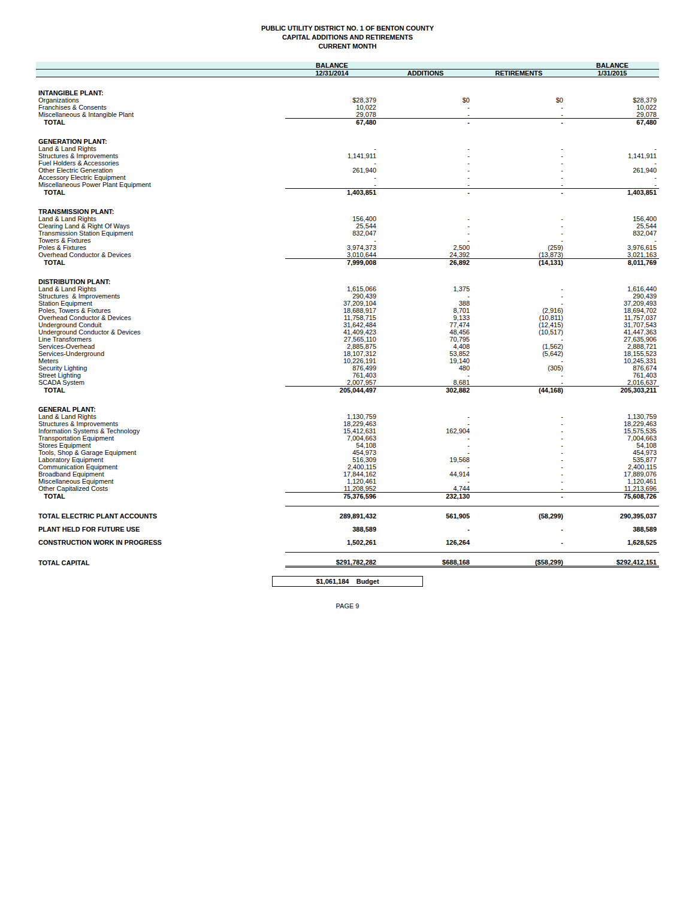PUBLIC UTILITY DISTRICT NO. 1 OF BENTON COUNTY
CAPITAL ADDITIONS AND RETIREMENTS
CURRENT MONTH
| | BALANCE | | | BALANCE |
| --- | --- | --- | --- | --- |
| | 12/31/2014 | ADDITIONS | RETIREMENTS | 1/31/2015 |
| INTANGIBLE PLANT: | | | | |
| Organizations | $28,379 | $0 | $0 | $28,379 |
| Franchises & Consents | 10,022 | - | - | 10,022 |
| Miscellaneous & Intangible Plant | 29,078 | - | - | 29,078 |
| TOTAL | 67,480 | - | - | 67,480 |
| GENERATION PLANT: | | | | |
| Land & Land Rights | - | - | - | - |
| Structures & Improvements | 1,141,911 | - | - | 1,141,911 |
| Fuel Holders & Accessories | - | - | - | - |
| Other Electric Generation | 261,940 | - | - | 261,940 |
| Accessory Electric Equipment | - | - | - | - |
| Miscellaneous Power Plant Equipment | - | - | - | - |
| TOTAL | 1,403,851 | - | - | 1,403,851 |
| TRANSMISSION PLANT: | | | | |
| Land & Land Rights | 156,400 | - | - | 156,400 |
| Clearing Land & Right Of Ways | 25,544 | - | - | 25,544 |
| Transmission Station Equipment | 832,047 | - | - | 832,047 |
| Towers & Fixtures | - | - | - | - |
| Poles & Fixtures | 3,974,373 | 2,500 | (259) | 3,976,615 |
| Overhead Conductor & Devices | 3,010,644 | 24,392 | (13,873) | 3,021,163 |
| TOTAL | 7,999,008 | 26,892 | (14,131) | 8,011,769 |
| DISTRIBUTION PLANT: | | | | |
| Land & Land Rights | 1,615,066 | 1,375 | - | 1,616,440 |
| Structures & Improvements | 290,439 | - | - | 290,439 |
| Station Equipment | 37,209,104 | 388 | - | 37,209,493 |
| Poles, Towers & Fixtures | 18,688,917 | 8,701 | (2,916) | 18,694,702 |
| Overhead Conductor & Devices | 11,758,715 | 9,133 | (10,811) | 11,757,037 |
| Underground Conduit | 31,642,484 | 77,474 | (12,415) | 31,707,543 |
| Underground Conductor & Devices | 41,409,423 | 48,456 | (10,517) | 41,447,363 |
| Line Transformers | 27,565,110 | 70,795 | - | 27,635,906 |
| Services-Overhead | 2,885,875 | 4,408 | (1,562) | 2,888,721 |
| Services-Underground | 18,107,312 | 53,852 | (5,642) | 18,155,523 |
| Meters | 10,226,191 | 19,140 | - | 10,245,331 |
| Security Lighting | 876,499 | 480 | (305) | 876,674 |
| Street Lighting | 761,403 | - | - | 761,403 |
| SCADA System | 2,007,957 | 8,681 | - | 2,016,637 |
| TOTAL | 205,044,497 | 302,882 | (44,168) | 205,303,211 |
| GENERAL PLANT: | | | | |
| Land & Land Rights | 1,130,759 | - | - | 1,130,759 |
| Structures & Improvements | 18,229,463 | - | - | 18,229,463 |
| Information Systems & Technology | 15,412,631 | 162,904 | - | 15,575,535 |
| Transportation Equipment | 7,004,663 | - | - | 7,004,663 |
| Stores Equipment | 54,108 | - | - | 54,108 |
| Tools, Shop & Garage Equipment | 454,973 | - | - | 454,973 |
| Laboratory Equipment | 516,309 | 19,568 | - | 535,877 |
| Communication Equipment | 2,400,115 | - | - | 2,400,115 |
| Broadband Equipment | 17,844,162 | 44,914 | - | 17,889,076 |
| Miscellaneous Equipment | 1,120,461 | - | - | 1,120,461 |
| Other Capitalized Costs | 11,208,952 | 4,744 | - | 11,213,696 |
| TOTAL | 75,376,596 | 232,130 | - | 75,608,726 |
| TOTAL ELECTRIC PLANT ACCOUNTS | 289,891,432 | 561,905 | (58,299) | 290,395,037 |
| PLANT HELD FOR FUTURE USE | 388,589 | - | - | 388,589 |
| CONSTRUCTION WORK IN PROGRESS | 1,502,261 | 126,264 | - | 1,628,525 |
| TOTAL CAPITAL | $291,782,282 | $688,168 | ($58,299) | $292,412,151 |
$1,061,184 Budget
PAGE 9